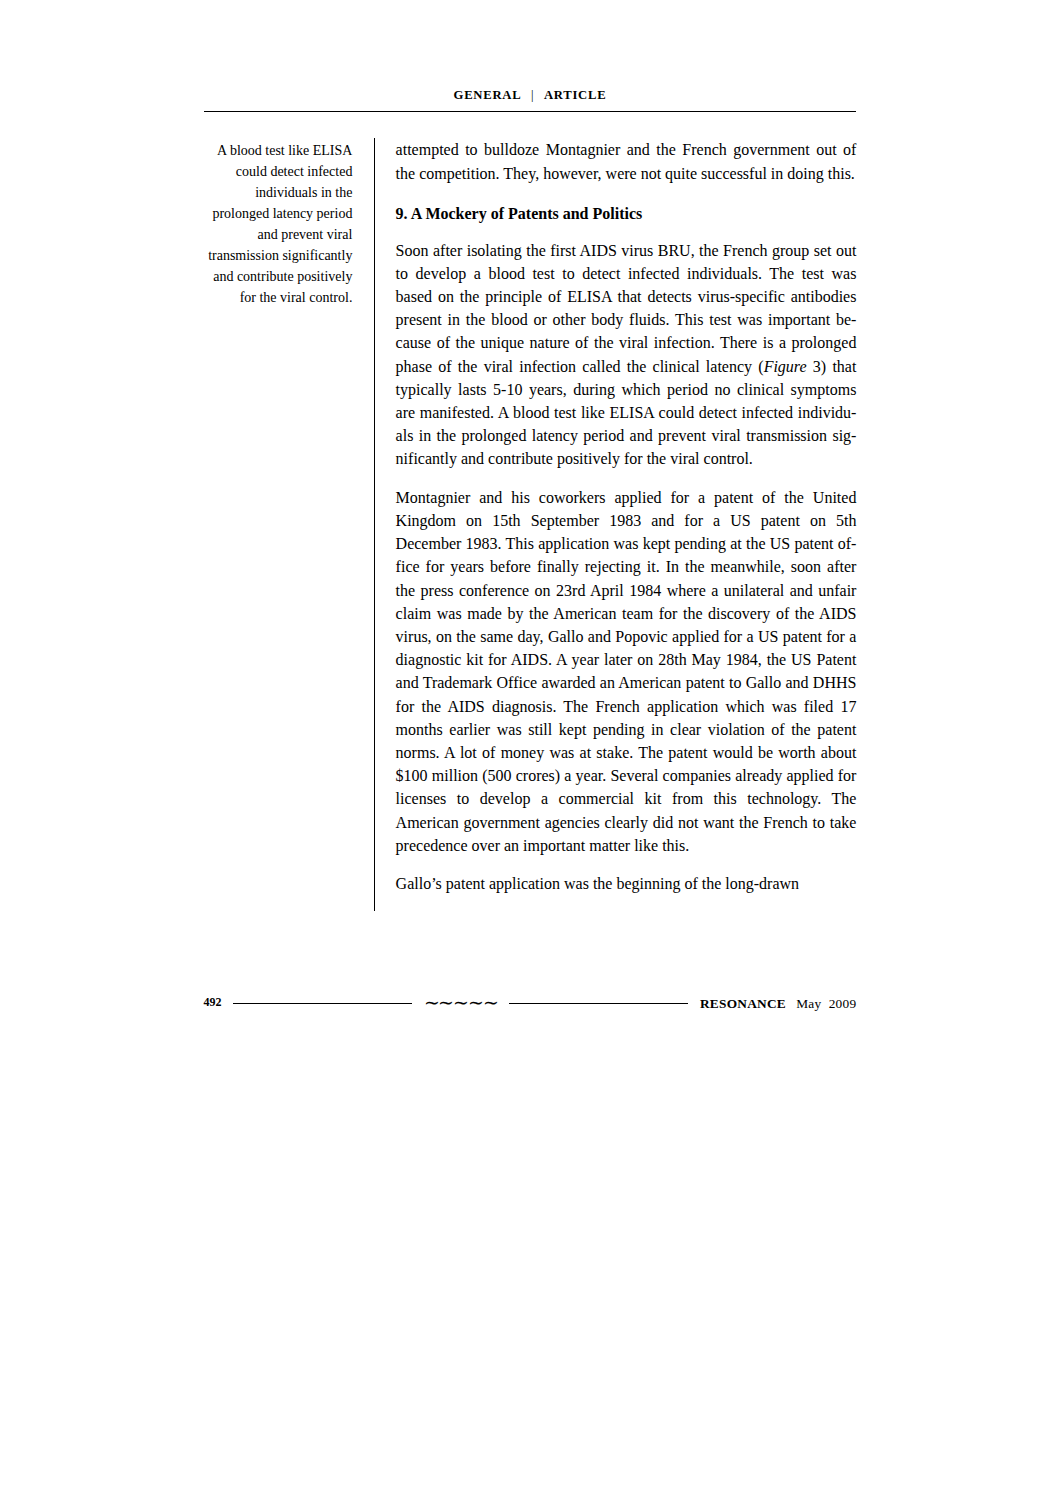GENERAL | ARTICLE
A blood test like ELISA could detect infected individuals in the prolonged latency period and prevent viral transmission significantly and contribute positively for the viral control.
attempted to bulldoze Montagnier and the French government out of the competition. They, however, were not quite successful in doing this.
9. A Mockery of Patents and Politics
Soon after isolating the first AIDS virus BRU, the French group set out to develop a blood test to detect infected individuals. The test was based on the principle of ELISA that detects virus-specific antibodies present in the blood or other body fluids. This test was important because of the unique nature of the viral infection. There is a prolonged phase of the viral infection called the clinical latency (Figure 3) that typically lasts 5-10 years, during which period no clinical symptoms are manifested. A blood test like ELISA could detect infected individuals in the prolonged latency period and prevent viral transmission significantly and contribute positively for the viral control.
Montagnier and his coworkers applied for a patent of the United Kingdom on 15th September 1983 and for a US patent on 5th December 1983. This application was kept pending at the US patent office for years before finally rejecting it. In the meanwhile, soon after the press conference on 23rd April 1984 where a unilateral and unfair claim was made by the American team for the discovery of the AIDS virus, on the same day, Gallo and Popovic applied for a US patent for a diagnostic kit for AIDS. A year later on 28th May 1984, the US Patent and Trademark Office awarded an American patent to Gallo and DHHS for the AIDS diagnosis. The French application which was filed 17 months earlier was still kept pending in clear violation of the patent norms. A lot of money was at stake. The patent would be worth about $100 million (500 crores) a year. Several companies already applied for licenses to develop a commercial kit from this technology. The American government agencies clearly did not want the French to take precedence over an important matter like this.
Gallo’s patent application was the beginning of the long-drawn
492 ∼∼∼∼∼ RESONANCE May 2009